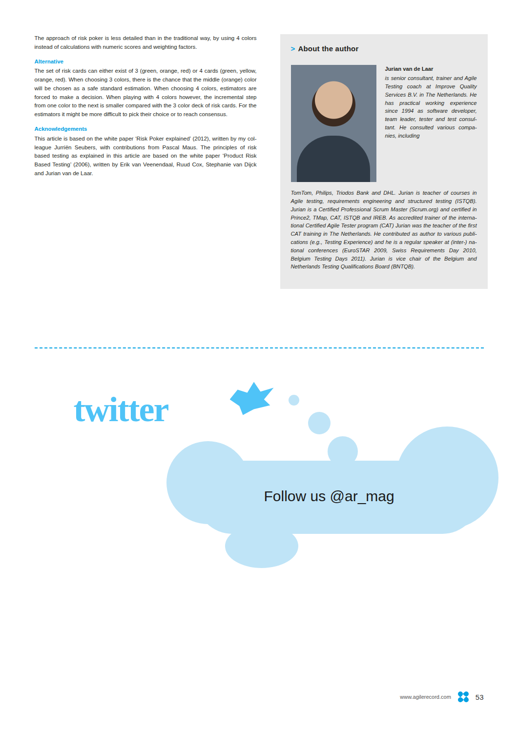The approach of risk poker is less detailed than in the traditional way, by using 4 colors instead of calculations with numeric scores and weighting factors.
Alternative
The set of risk cards can either exist of 3 (green, orange, red) or 4 cards (green, yellow, orange, red). When choosing 3 colors, there is the chance that the middle (orange) color will be chosen as a safe standard estimation. When choosing 4 colors, estimators are forced to make a decision. When playing with 4 colors however, the incremental step from one color to the next is smaller compared with the 3 color deck of risk cards. For the estimators it might be more difficult to pick their choice or to reach consensus.
Acknowledgements
This article is based on the white paper ‘Risk Poker explained’ (2012), written by my colleague Jurriën Seubers, with contributions from Pascal Maus. The principles of risk based testing as explained in this article are based on the white paper ‘Product Risk Based Testing’ (2006), written by Erik van Veenendaal, Ruud Cox, Stephanie van Dijck and Jurian van de Laar.
>About the author
Jurian van de Laar is senior consultant, trainer and Agile Testing coach at Improve Quality Services B.V. in The Netherlands. He has practical working experience since 1994 as software developer, team leader, tester and test consultant. He consulted various companies, including
TomTom, Philips, Triodos Bank and DHL. Jurian is teacher of courses in Agile testing, requirements engineering and structured testing (ISTQB). Jurian is a Certified Professional Scrum Master (Scrum.org) and certified in Prince2, TMap, CAT, ISTQB and IREB. As accredited trainer of the international Certified Agile Tester program (CAT) Jurian was the teacher of the first CAT training in The Netherlands. He contributed as author to various publications (e.g., Testing Experience) and he is a regular speaker at (inter-) national conferences (EuroSTAR 2009, Swiss Requirements Day 2010, Belgium Testing Days 2011). Jurian is vice chair of the Belgium and Netherlands Testing Qualifications Board (BNTQB).
twitter
Follow us @ar_mag
www.agilerecord.com 53